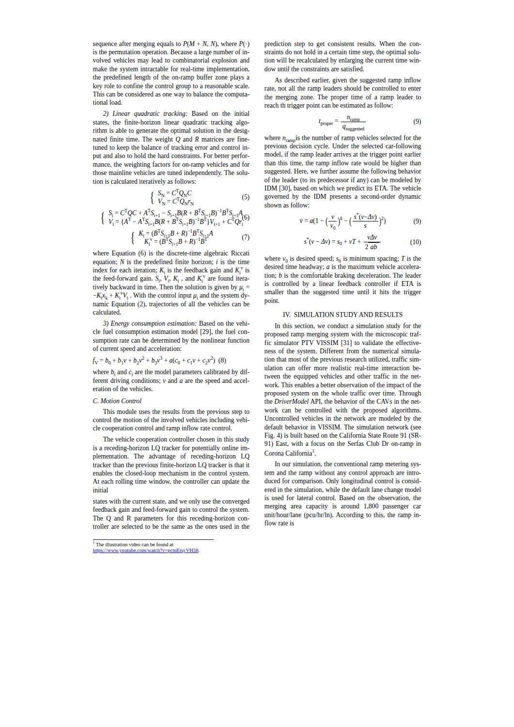sequence after merging equals to P(M + N, N), where P(·) is the permutation operation. Because a large number of involved vehicles may lead to combinatorial explosion and make the system intractable for real-time implementation, the predefined length of the on-ramp buffer zone plays a key role to confine the control group to a reasonable scale. This can be considered as one way to balance the computational load.
2) Linear quadratic tracking: Based on the initial states, the finite-horizon linear quadratic tracking algorithm is able to generate the optimal solution in the designated finite time. The weight Q and R matrices are fine-tuned to keep the balance of tracking error and control input and also to hold the hard constraints. For better performance, the weighting factors for on-ramp vehicles and for those mainline vehicles are tuned independently. The solution is calculated iteratively as follows:
{
SN = CTQNC
VN = CTQNrN
(5)
{
Si = CTQC + ATSi+1 − Si+1B(R + BTSi+1B)−1BTSi+1A
Vi = {AT − ATSi+1B(R + BTSi+1B)−1BT}Vi+1 + CTQri
(6)
{
Ki = (BTSi+1B + R)−1BTSi+1A
Kiv = (BTSi+1B + R)−1BT
(7)
where Equation (6) is the discrete-time algebraic Riccati equation; N is the predefined finite horizon; i is the time index for each iteration; Ki is the feedback gain and Kiv is the feed-forward gain. Si, Vi, Ki , and Kiv are found iteratively backward in time. Then the solution is given by μi = −Kixk + KivVi . With the control input μi and the system dynamic Equation (2), trajectories of all the vehicles can be calculated.
3) Energy consumption estimation: Based on the vehicle fuel consumption estimation model [29], the fuel consumption rate can be determined by the nonlinear function of current speed and acceleration:
fV = b0 + b1v + b2v2 + b3v3 + a(c0 + c1v + c2v2) (8)
where bi and ci are the model parameters calibrated by different driving conditions; v and a are the speed and acceleration of the vehicles.
C. Motion Control
This module uses the results from the previous step to control the motion of the involved vehicles including vehicle cooperation control and ramp inflow rate control.
The vehicle cooperation controller chosen in this study is a receding-horizon LQ tracker for potentially online implementation. The advantage of receding-horizon LQ tracker than the previous finite-horizon LQ tracker is that it enables the closed-loop mechanism in the control system. At each rolling time window, the controller can update the initial
states with the current state, and we only use the converged feedback gain and feed-forward gain to control the system. The Q and R parameters for this receding-horizon controller are selected to be the same as the ones used in the prediction step to get consistent results. When the constraints do not hold in a certain time step, the optimal solution will be recalculated by enlarging the current time window until the constraints are satisfied.
As described earlier, given the suggested ramp inflow rate, not all the ramp leaders should be controlled to enter the merging zone. The proper time of a ramp leader to reach th trigger point can be estimated as follow:
tproper = nramp qsuggested (9)
where nrampis the number of ramp vehicles selected for the previous decision cycle. Under the selected car-following model, if the ramp leader arrives at the trigger point earlier than this time, the ramp inflow rate would be higher than suggested. Here, we further assume the following behavior of the leader (to its predecessor if any) can be modeled by IDM [30], based on which we predict its ETA. The vehicle governed by the IDM presents a second-order dynamic shown as follow:
v̇ = a(1 − (vv0)δ − (s*(v−Δv) s)2) (9)
s*(v − Δv) = s0 + vT + vΔv 2 ab (10)
where v0 is desired speed; s0 is minimum spacing; T is the desired time headway; a is the maximum vehicle acceleration; b is the comfortable braking deceleration. The leader is controlled by a linear feedback controller if ETA is smaller than the suggested time until it hits the trigger point.
IV. Simulation Study and Results
In this section, we conduct a simulation study for the proposed ramp merging system with the microscopic traffic simulator PTV VISSIM [31] to validate the effectiveness of the system. Different from the numerical simulation that most of the previous research utilized, traffic simulation can offer more realistic real-time interaction between the equipped vehicles and other traffic in the network. This enables a better observation of the impact of the proposed system on the whole traffic over time. Through the DriverModel API, the behavior of the CAVs in the network can be controlled with the proposed algorithms. Uncontrolled vehicles in the network are modeled by the default behavior in VISSIM. The simulation network (see Fig. 4) is built based on the California State Route 91 (SR-91) East, with a focus on the Serfas Club Dr on-ramp in Corona California1.
In our simulation, the conventional ramp metering system and the ramp without any control approach are introduced for comparison. Only longitudinal control is considered in the simulation, while the default lane change model is used for lateral control. Based on the observation, the merging area capacity is around 1,800 passenger car unit/hour/lane (pcu/hr/ln). According to this, the ramp inflow rate is
1 The illustration video can be found at
https://www.youtube.com/watch?v=pcmEtsyVH58.